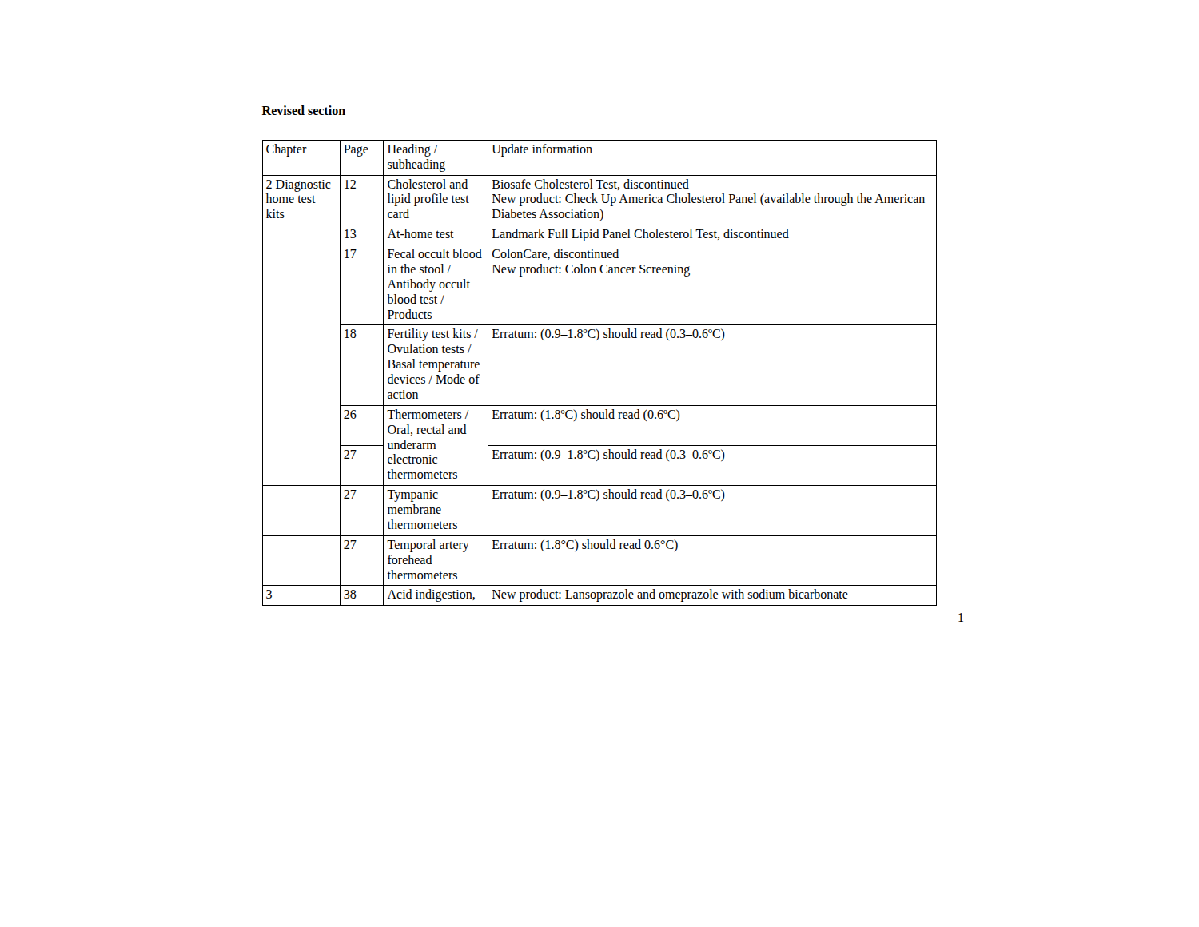Revised section
| Chapter | Page | Heading / subheading | Update information |
| 2 Diagnostic home test kits | 12 | Cholesterol and lipid profile test card | Biosafe Cholesterol Test, discontinued New product: Check Up America Cholesterol Panel (available through the American Diabetes Association) |
| 13 | At-home test | Landmark Full Lipid Panel Cholesterol Test, discontinued |
| 17 | Fecal occult blood in the stool / Antibody occult blood test / Products | ColonCare, discontinued New product: Colon Cancer Screening |
| 18 | Fertility test kits / Ovulation tests / Basal temperature devices / Mode of action | Erratum: (0.9–1.8ºC) should read (0.3–0.6ºC) |
| 26 | Thermometers / Oral, rectal and underarm electronic thermometers | Erratum: (1.8ºC) should read (0.6ºC) |
| | 27 | Erratum: (0.9–1.8ºC) should read (0.3–0.6ºC) |
| | 27 | Tympanic membrane thermometers | Erratum: (0.9–1.8ºC) should read (0.3–0.6ºC) |
| | 27 | Temporal artery forehead thermometers | Erratum: (1.8°C) should read 0.6°C) |
| 3 | 38 | Acid indigestion, | New product: Lansoprazole and omeprazole with sodium bicarbonate |
1